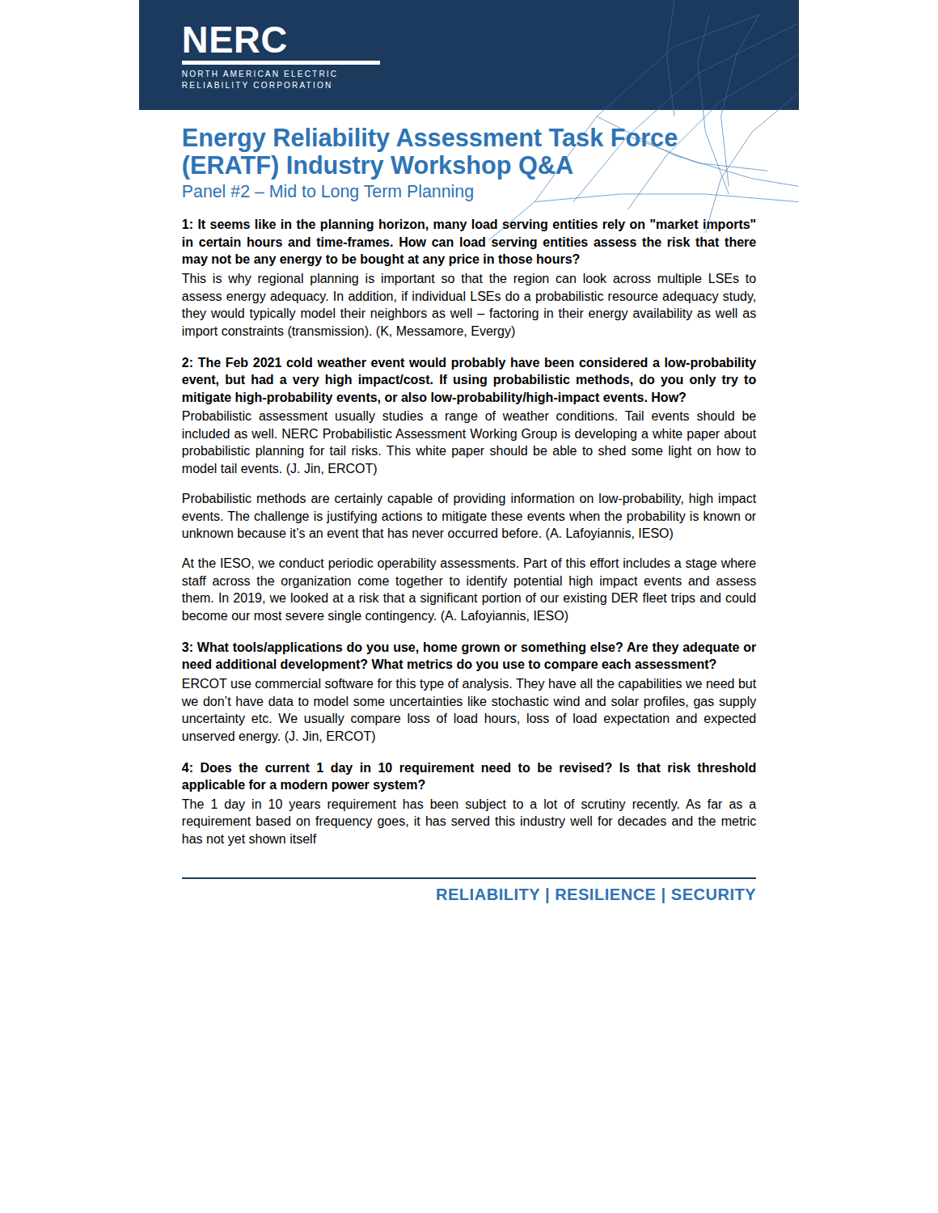NERC North American Electric
Reliability Corporation
Energy Reliability Assessment Task Force
(ERATF) Industry Workshop Q&A
Panel #2 – Mid to Long Term Planning
1: It seems like in the planning horizon, many load serving entities rely on "market imports" in certain hours and time-frames. How can load serving entities assess the risk that there may not be any energy to be bought at any price in those hours?
This is why regional planning is important so that the region can look across multiple LSEs to assess energy adequacy. In addition, if individual LSEs do a probabilistic resource adequacy study, they would typically model their neighbors as well – factoring in their energy availability as well as import constraints (transmission). (K, Messamore, Evergy)
2: The Feb 2021 cold weather event would probably have been considered a low-probability event, but had a very high impact/cost. If using probabilistic methods, do you only try to mitigate high-probability events, or also low-probability/high-impact events. How?
Probabilistic assessment usually studies a range of weather conditions. Tail events should be included as well. NERC Probabilistic Assessment Working Group is developing a white paper about probabilistic planning for tail risks. This white paper should be able to shed some light on how to model tail events. (J. Jin, ERCOT)
Probabilistic methods are certainly capable of providing information on low-probability, high impact events. The challenge is justifying actions to mitigate these events when the probability is known or unknown because it’s an event that has never occurred before. (A. Lafoyiannis, IESO)
At the IESO, we conduct periodic operability assessments. Part of this effort includes a stage where staff across the organization come together to identify potential high impact events and assess them. In 2019, we looked at a risk that a significant portion of our existing DER fleet trips and could become our most severe single contingency. (A. Lafoyiannis, IESO)
3: What tools/applications do you use, home grown or something else? Are they adequate or need additional development? What metrics do you use to compare each assessment?
ERCOT use commercial software for this type of analysis. They have all the capabilities we need but we don’t have data to model some uncertainties like stochastic wind and solar profiles, gas supply uncertainty etc. We usually compare loss of load hours, loss of load expectation and expected unserved energy. (J. Jin, ERCOT)
4: Does the current 1 day in 10 requirement need to be revised? Is that risk threshold applicable for a modern power system?
The 1 day in 10 years requirement has been subject to a lot of scrutiny recently. As far as a requirement based on frequency goes, it has served this industry well for decades and the metric has not yet shown itself
RELIABILITY | RESILIENCE | SECURITY